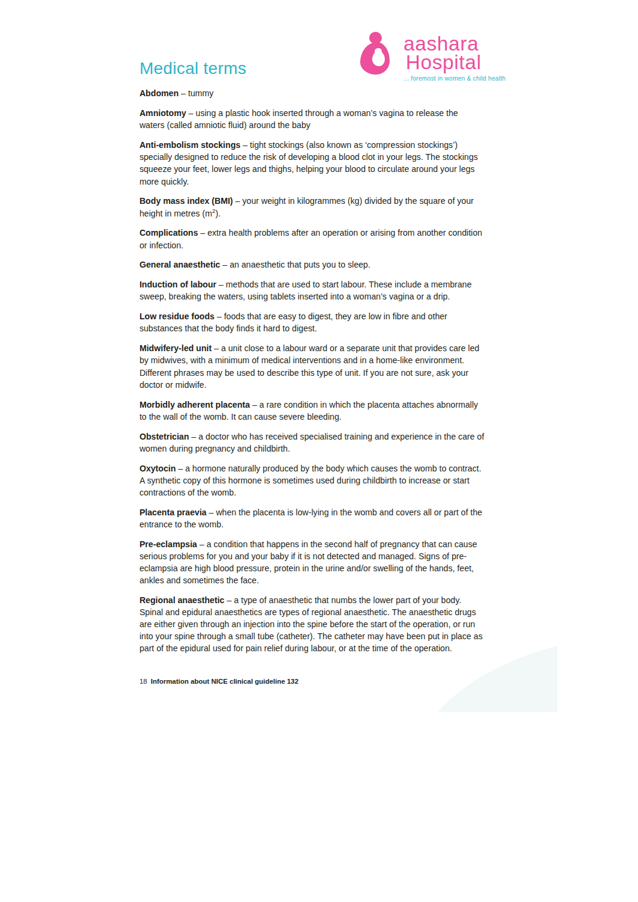aashara Hospital
... foremost in women & child health
Medical terms
Abdomen – tummy
Amniotomy – using a plastic hook inserted through a woman’s vagina to release the waters (called amniotic fluid) around the baby
Anti-embolism stockings – tight stockings (also known as ‘compression stockings’) specially designed to reduce the risk of developing a blood clot in your legs. The stockings squeeze your feet, lower legs and thighs, helping your blood to circulate around your legs more quickly.
Body mass index (BMI) – your weight in kilogrammes (kg) divided by the square of your height in metres (m2).
Complications – extra health problems after an operation or arising from another condition or infection.
General anaesthetic – an anaesthetic that puts you to sleep.
Induction of labour – methods that are used to start labour. These include a membrane sweep, breaking the waters, using tablets inserted into a woman’s vagina or a drip.
Low residue foods – foods that are easy to digest, they are low in fibre and other substances that the body finds it hard to digest.
Midwifery-led unit – a unit close to a labour ward or a separate unit that provides care led by midwives, with a minimum of medical interventions and in a home-like environment. Different phrases may be used to describe this type of unit. If you are not sure, ask your doctor or midwife.
Morbidly adherent placenta – a rare condition in which the placenta attaches abnormally to the wall of the womb. It can cause severe bleeding.
Obstetrician – a doctor who has received specialised training and experience in the care of women during pregnancy and childbirth.
Oxytocin – a hormone naturally produced by the body which causes the womb to contract. A synthetic copy of this hormone is sometimes used during childbirth to increase or start contractions of the womb.
Placenta praevia – when the placenta is low-lying in the womb and covers all or part of the entrance to the womb.
Pre-eclampsia – a condition that happens in the second half of pregnancy that can cause serious problems for you and your baby if it is not detected and managed. Signs of pre-eclampsia are high blood pressure, protein in the urine and/or swelling of the hands, feet, ankles and sometimes the face.
Regional anaesthetic – a type of anaesthetic that numbs the lower part of your body. Spinal and epidural anaesthetics are types of regional anaesthetic. The anaesthetic drugs are either given through an injection into the spine before the start of the operation, or run into your spine through a small tube (catheter). The catheter may have been put in place as part of the epidural used for pain relief during labour, or at the time of the operation.
18 Information about NICE clinical guideline 132